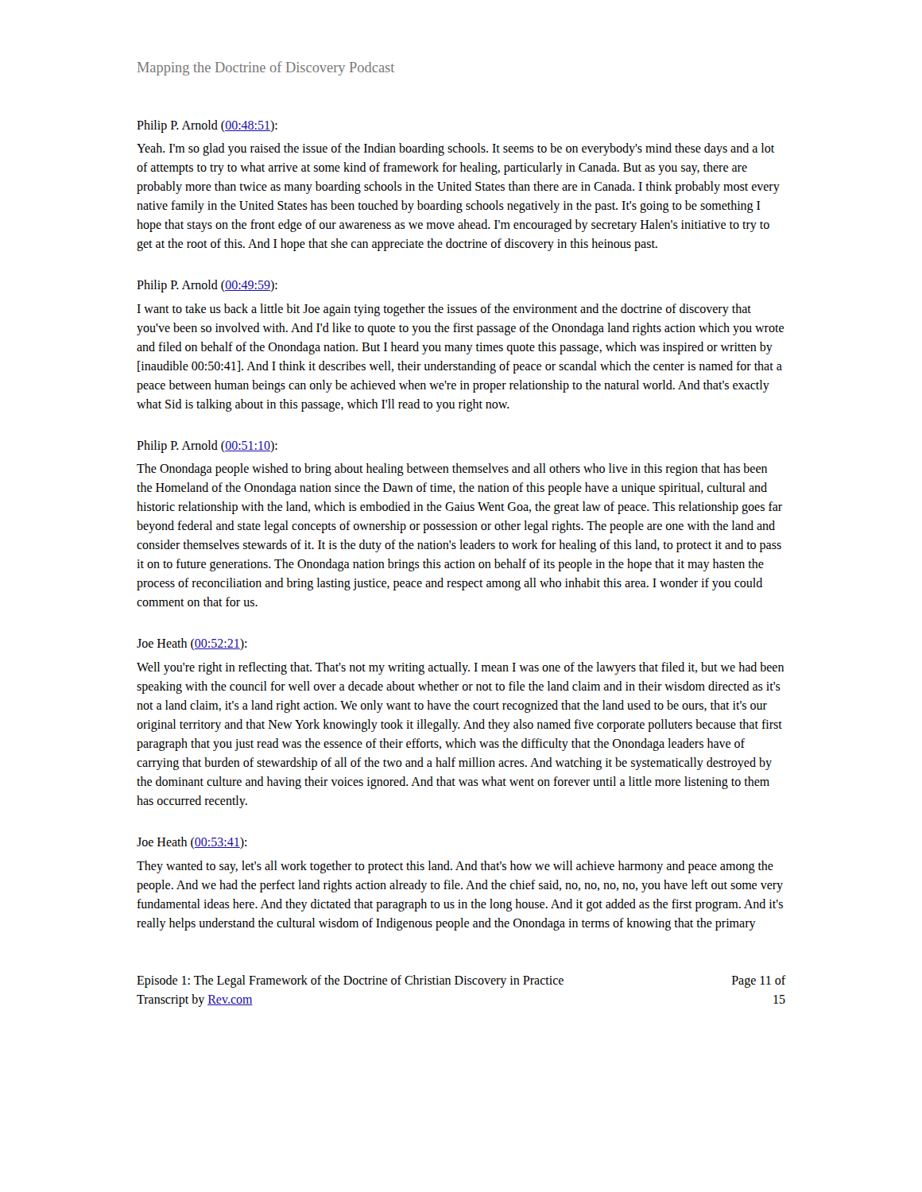Mapping the Doctrine of Discovery Podcast
Philip P. Arnold (00:48:51):
Yeah. I'm so glad you raised the issue of the Indian boarding schools. It seems to be on everybody's mind these days and a lot of attempts to try to what arrive at some kind of framework for healing, particularly in Canada. But as you say, there are probably more than twice as many boarding schools in the United States than there are in Canada. I think probably most every native family in the United States has been touched by boarding schools negatively in the past. It's going to be something I hope that stays on the front edge of our awareness as we move ahead. I'm encouraged by secretary Halen's initiative to try to get at the root of this. And I hope that she can appreciate the doctrine of discovery in this heinous past.
Philip P. Arnold (00:49:59):
I want to take us back a little bit Joe again tying together the issues of the environment and the doctrine of discovery that you've been so involved with. And I'd like to quote to you the first passage of the Onondaga land rights action which you wrote and filed on behalf of the Onondaga nation. But I heard you many times quote this passage, which was inspired or written by [inaudible 00:50:41]. And I think it describes well, their understanding of peace or scandal which the center is named for that a peace between human beings can only be achieved when we're in proper relationship to the natural world. And that's exactly what Sid is talking about in this passage, which I'll read to you right now.
Philip P. Arnold (00:51:10):
The Onondaga people wished to bring about healing between themselves and all others who live in this region that has been the Homeland of the Onondaga nation since the Dawn of time, the nation of this people have a unique spiritual, cultural and historic relationship with the land, which is embodied in the Gaius Went Goa, the great law of peace. This relationship goes far beyond federal and state legal concepts of ownership or possession or other legal rights. The people are one with the land and consider themselves stewards of it. It is the duty of the nation's leaders to work for healing of this land, to protect it and to pass it on to future generations. The Onondaga nation brings this action on behalf of its people in the hope that it may hasten the process of reconciliation and bring lasting justice, peace and respect among all who inhabit this area. I wonder if you could comment on that for us.
Joe Heath (00:52:21):
Well you're right in reflecting that. That's not my writing actually. I mean I was one of the lawyers that filed it, but we had been speaking with the council for well over a decade about whether or not to file the land claim and in their wisdom directed as it's not a land claim, it's a land right action. We only want to have the court recognized that the land used to be ours, that it's our original territory and that New York knowingly took it illegally. And they also named five corporate polluters because that first paragraph that you just read was the essence of their efforts, which was the difficulty that the Onondaga leaders have of carrying that burden of stewardship of all of the two and a half million acres. And watching it be systematically destroyed by the dominant culture and having their voices ignored. And that was what went on forever until a little more listening to them has occurred recently.
Joe Heath (00:53:41):
They wanted to say, let's all work together to protect this land. And that's how we will achieve harmony and peace among the people. And we had the perfect land rights action already to file. And the chief said, no, no, no, no, you have left out some very fundamental ideas here. And they dictated that paragraph to us in the long house. And it got added as the first program. And it's really helps understand the cultural wisdom of Indigenous people and the Onondaga in terms of knowing that the primary
Episode 1: The Legal Framework of the Doctrine of Christian Discovery in Practice
Transcript by Rev.com
Page 11 of
15